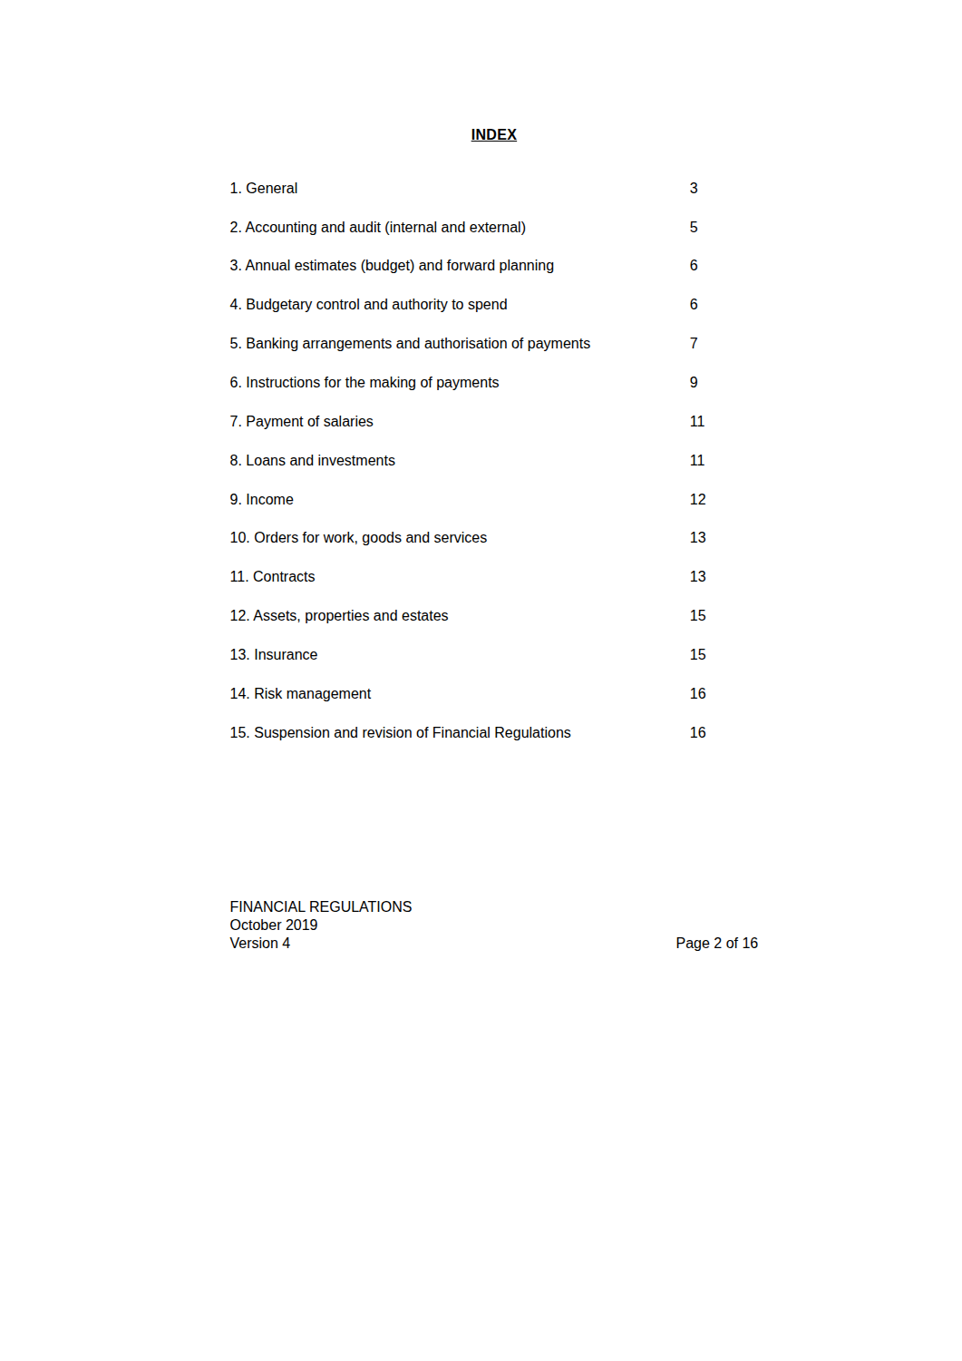INDEX
| 1. General | 3 |
| 2. Accounting and audit (internal and external) | 5 |
| 3. Annual estimates (budget) and forward planning | 6 |
| 4. Budgetary control and authority to spend | 6 |
| 5. Banking arrangements and authorisation of payments | 7 |
| 6. Instructions for the making of payments | 9 |
| 7. Payment of salaries | 11 |
| 8. Loans and investments | 11 |
| 9. Income | 12 |
| 10. Orders for work, goods and services | 13 |
| 11. Contracts | 13 |
| 12. Assets, properties and estates | 15 |
| 13. Insurance | 15 |
| 14. Risk management | 16 |
| 15. Suspension and revision of Financial Regulations | 16 |
FINANCIAL REGULATIONS
October 2019
Version 4
Page 2 of 16